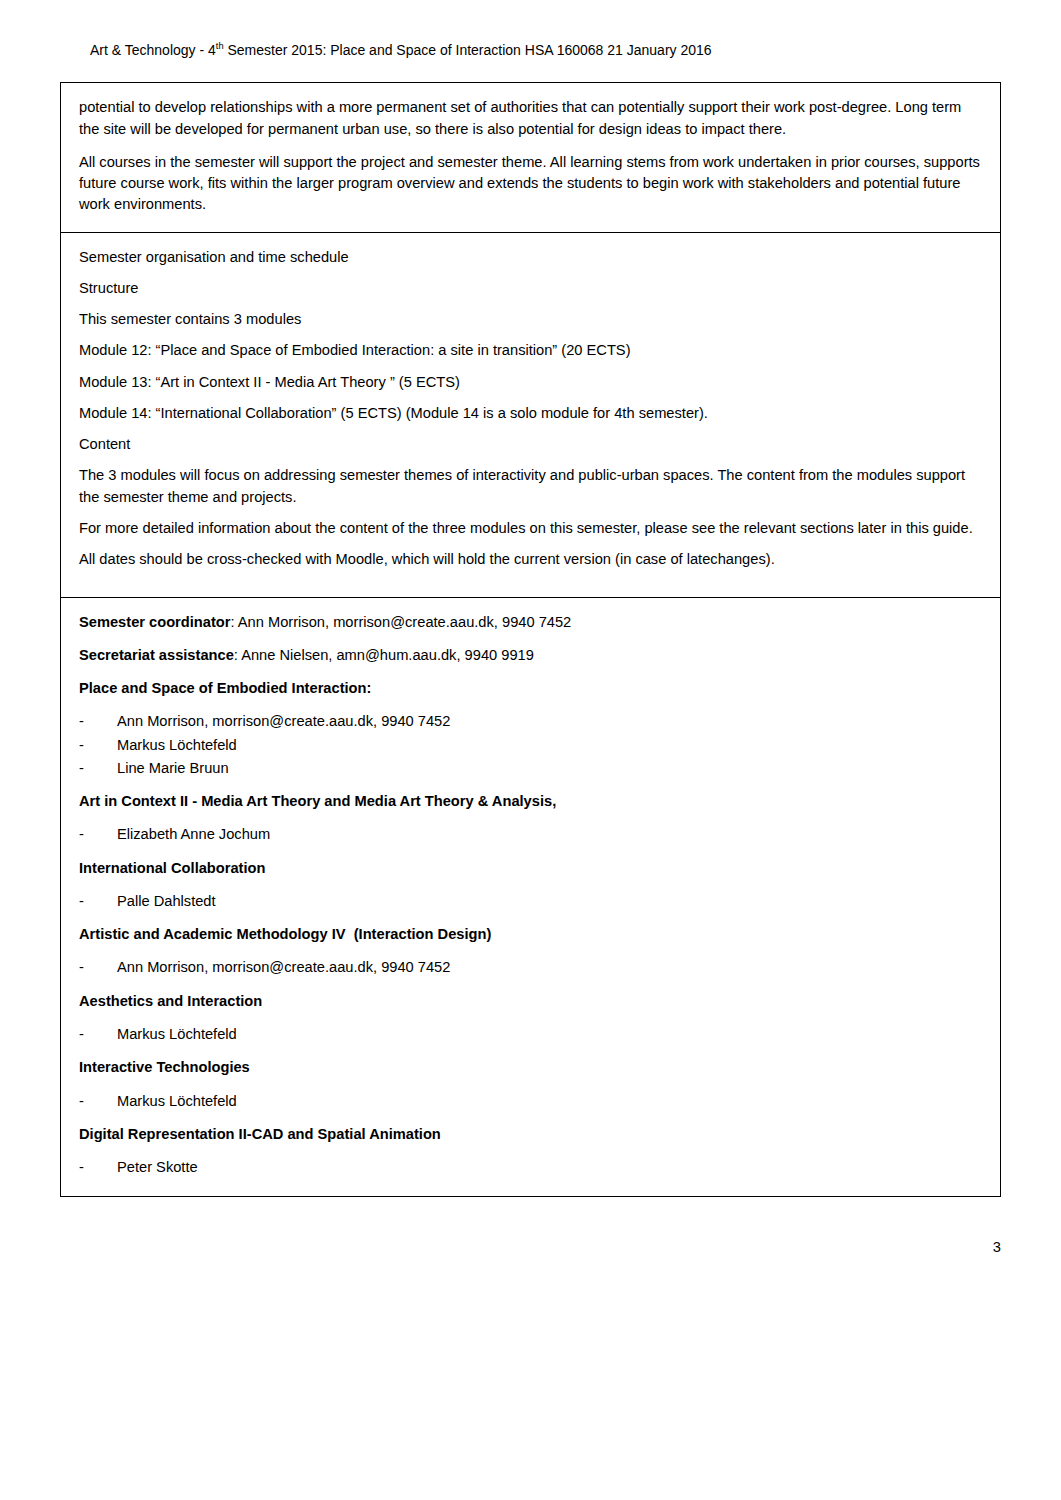Art & Technology - 4th Semester 2015: Place and Space of Interaction HSA 160068 21 January 2016
potential to develop relationships with a more permanent set of authorities that can potentially support their work post-degree. Long term the site will be developed for permanent urban use, so there is also potential for design ideas to impact there.
All courses in the semester will support the project and semester theme. All learning stems from work undertaken in prior courses, supports future course work, fits within the larger program overview and extends the students to begin work with stakeholders and potential future work environments.
Semester organisation and time schedule
Structure
This semester contains 3 modules
Module 12: “Place and Space of Embodied Interaction: a site in transition” (20 ECTS)
Module 13: “Art in Context II - Media Art Theory ” (5 ECTS)
Module 14: “International Collaboration” (5 ECTS) (Module 14 is a solo module for 4th semester).
Content
The 3 modules will focus on addressing semester themes of interactivity and public-urban spaces. The content from the modules support the semester theme and projects.
For more detailed information about the content of the three modules on this semester, please see the relevant sections later in this guide.
All dates should be cross-checked with Moodle, which will hold the current version (in case of latechanges).
Semester coordinator: Ann Morrison, morrison@create.aau.dk, 9940 7452
Secretariat assistance: Anne Nielsen, amn@hum.aau.dk, 9940 9919
Place and Space of Embodied Interaction:
Ann Morrison, morrison@create.aau.dk, 9940 7452
Markus Löchtefeld
Line Marie Bruun
Art in Context II - Media Art Theory and Media Art Theory & Analysis,
Elizabeth Anne Jochum
International Collaboration
Palle Dahlstedt
Artistic and Academic Methodology IV (Interaction Design)
Ann Morrison, morrison@create.aau.dk, 9940 7452
Aesthetics and Interaction
Markus Löchtefeld
Interactive Technologies
Markus Löchtefeld
Digital Representation II-CAD and Spatial Animation
Peter Skotte
3